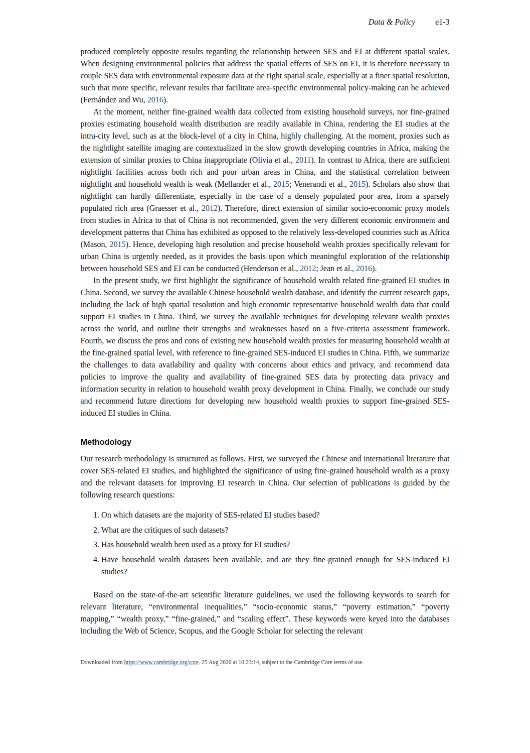Data & Policy e1-3
produced completely opposite results regarding the relationship between SES and EI at different spatial scales. When designing environmental policies that address the spatial effects of SES on EI, it is therefore necessary to couple SES data with environmental exposure data at the right spatial scale, especially at a finer spatial resolution, such that more specific, relevant results that facilitate area-specific environmental policy-making can be achieved (Fernández and Wu, 2016).
At the moment, neither fine-grained wealth data collected from existing household surveys, nor fine-grained proxies estimating household wealth distribution are readily available in China, rendering the EI studies at the intra-city level, such as at the block-level of a city in China, highly challenging. At the moment, proxies such as the nightlight satellite imaging are contextualized in the slow growth developing countries in Africa, making the extension of similar proxies to China inappropriate (Olivia et al., 2011). In contrast to Africa, there are sufficient nightlight facilities across both rich and poor urban areas in China, and the statistical correlation between nightlight and household wealth is weak (Mellander et al., 2015; Venerandi et al., 2015). Scholars also show that nightlight can hardly differentiate, especially in the case of a densely populated poor area, from a sparsely populated rich area (Graesser et al., 2012). Therefore, direct extension of similar socio-economic proxy models from studies in Africa to that of China is not recommended, given the very different economic environment and development patterns that China has exhibited as opposed to the relatively less-developed countries such as Africa (Mason, 2015). Hence, developing high resolution and precise household wealth proxies specifically relevant for urban China is urgently needed, as it provides the basis upon which meaningful exploration of the relationship between household SES and EI can be conducted (Henderson et al., 2012; Jean et al., 2016).
In the present study, we first highlight the significance of household wealth related fine-grained EI studies in China. Second, we survey the available Chinese household wealth database, and identify the current research gaps, including the lack of high spatial resolution and high economic representative household wealth data that could support EI studies in China. Third, we survey the available techniques for developing relevant wealth proxies across the world, and outline their strengths and weaknesses based on a five-criteria assessment framework. Fourth, we discuss the pros and cons of existing new household wealth proxies for measuring household wealth at the fine-grained spatial level, with reference to fine-grained SES-induced EI studies in China. Fifth, we summarize the challenges to data availability and quality with concerns about ethics and privacy, and recommend data policies to improve the quality and availability of fine-grained SES data by protecting data privacy and information security in relation to household wealth proxy development in China. Finally, we conclude our study and recommend future directions for developing new household wealth proxies to support fine-grained SES-induced EI studies in China.
Methodology
Our research methodology is structured as follows. First, we surveyed the Chinese and international literature that cover SES-related EI studies, and highlighted the significance of using fine-grained household wealth as a proxy and the relevant datasets for improving EI research in China. Our selection of publications is guided by the following research questions:
On which datasets are the majority of SES-related EI studies based?
What are the critiques of such datasets?
Has household wealth been used as a proxy for EI studies?
Have household wealth datasets been available, and are they fine-grained enough for SES-induced EI studies?
Based on the state-of-the-art scientific literature guidelines, we used the following keywords to search for relevant literature, “environmental inequalities,” “socio-economic status,” “poverty estimation,” “poverty mapping,” “wealth proxy,” “fine-grained,” and “scaling effect”. These keywords were keyed into the databases including the Web of Science, Scopus, and the Google Scholar for selecting the relevant
Downloaded from https://www.cambridge.org/core. 25 Aug 2020 at 10:23:14, subject to the Cambridge Core terms of use.